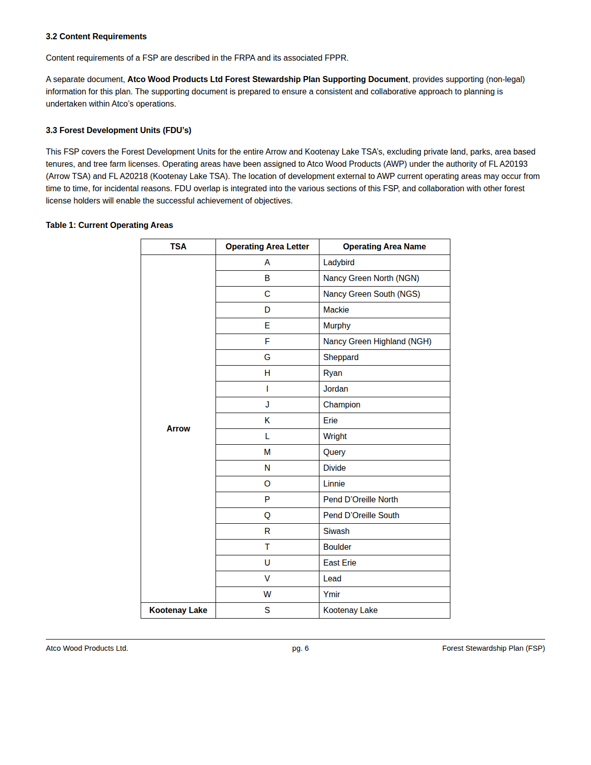3.2 Content Requirements
Content requirements of a FSP are described in the FRPA and its associated FPPR.
A separate document, Atco Wood Products Ltd Forest Stewardship Plan Supporting Document, provides supporting (non-legal) information for this plan. The supporting document is prepared to ensure a consistent and collaborative approach to planning is undertaken within Atco’s operations.
3.3 Forest Development Units (FDU’s)
This FSP covers the Forest Development Units for the entire Arrow and Kootenay Lake TSA’s, excluding private land, parks, area based tenures, and tree farm licenses. Operating areas have been assigned to Atco Wood Products (AWP) under the authority of FL A20193 (Arrow TSA) and FL A20218 (Kootenay Lake TSA). The location of development external to AWP current operating areas may occur from time to time, for incidental reasons. FDU overlap is integrated into the various sections of this FSP, and collaboration with other forest license holders will enable the successful achievement of objectives.
Table 1: Current Operating Areas
| TSA | Operating Area Letter | Operating Area Name |
| --- | --- | --- |
| Arrow | A | Ladybird |
| B | Nancy Green North (NGN) |
| C | Nancy Green South (NGS) |
| D | Mackie |
| E | Murphy |
| F | Nancy Green Highland (NGH) |
| G | Sheppard |
| H | Ryan |
| I | Jordan |
| J | Champion |
| K | Erie |
| L | Wright |
| M | Query |
| N | Divide |
| O | Linnie |
| P | Pend D’Oreille North |
| Q | Pend D’Oreille South |
| R | Siwash |
| T | Boulder |
| U | East Erie |
| V | Lead |
| W | Ymir |
| Kootenay Lake | S | Kootenay Lake |
Atco Wood Products Ltd. pg. 6 Forest Stewardship Plan (FSP)